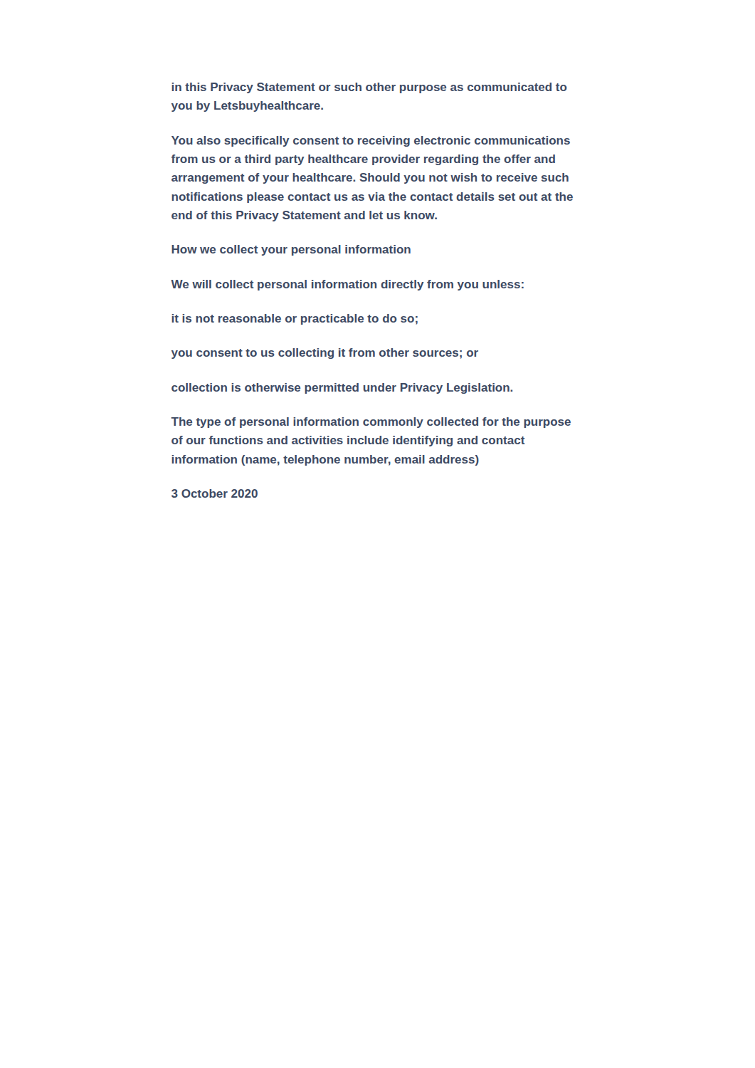in this Privacy Statement or such other purpose as communicated to you by Letsbuyhealthcare.
You also specifically consent to receiving electronic communications from us or a third party healthcare provider regarding the offer and arrangement of your healthcare. Should you not wish to receive such notifications please contact us as via the contact details set out at the end of this Privacy Statement and let us know.
How we collect your personal information
We will collect personal information directly from you unless:
it is not reasonable or practicable to do so;
you consent to us collecting it from other sources; or
collection is otherwise permitted under Privacy Legislation.
The type of personal information commonly collected for the purpose of our functions and activities include identifying and contact information (name, telephone number, email address)
3 October 2020